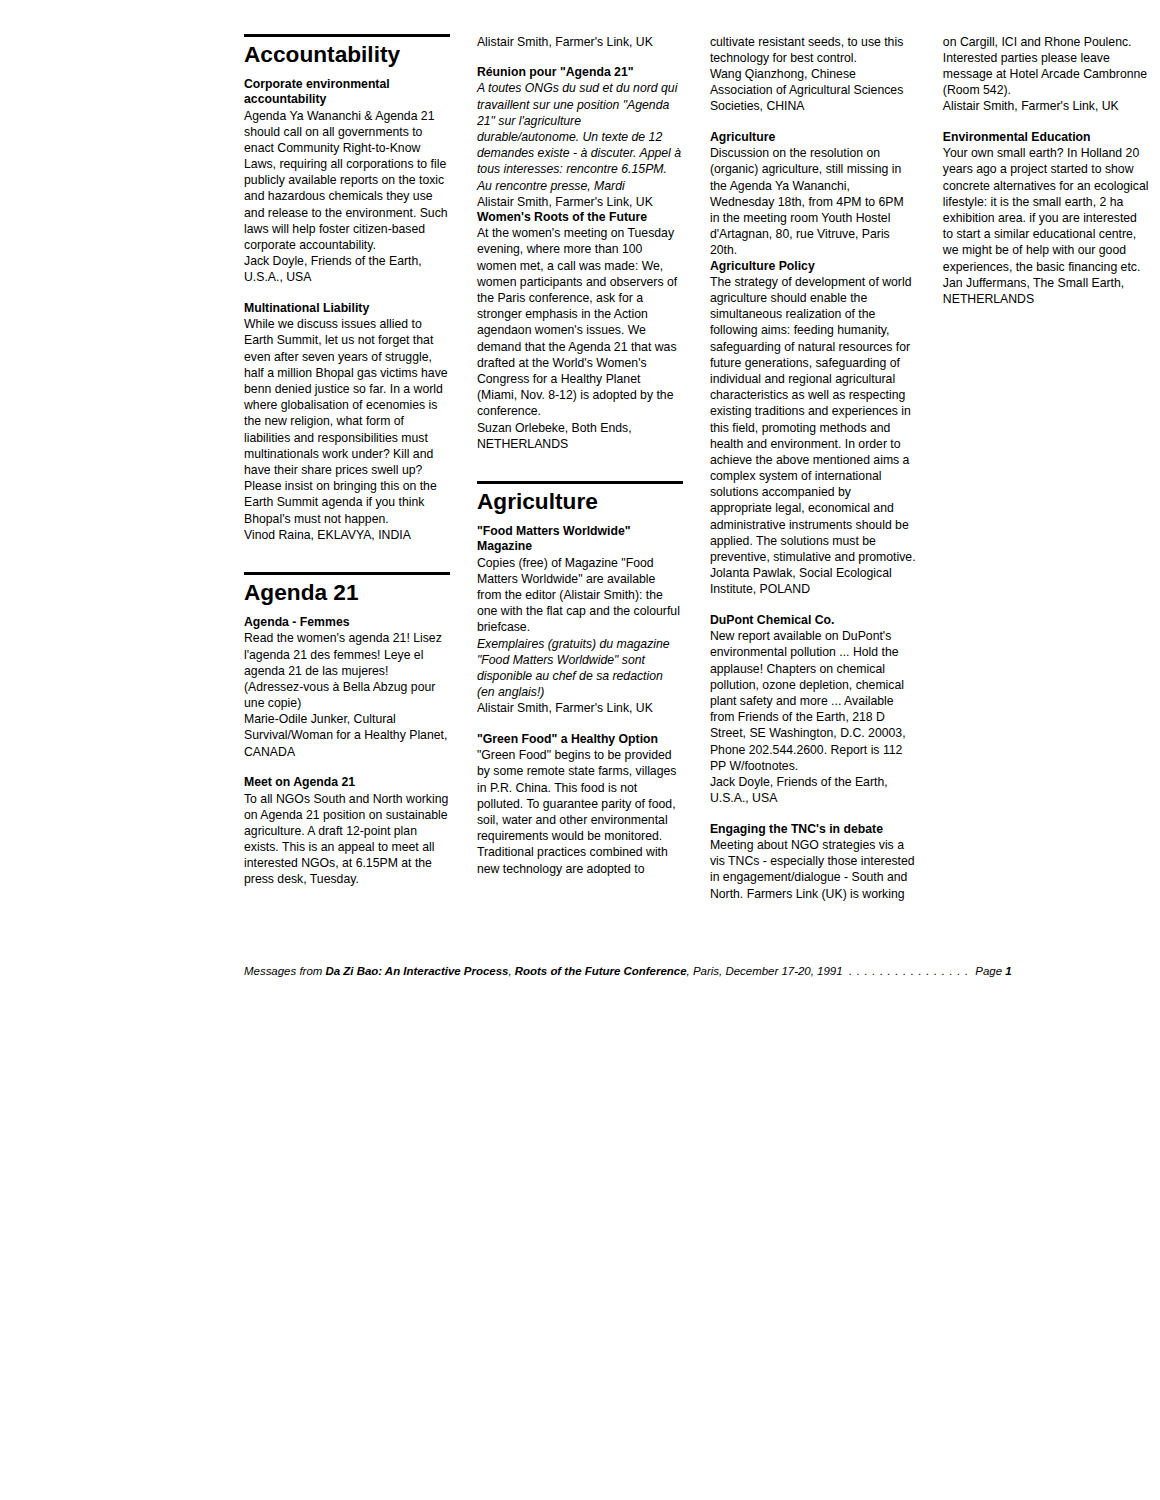Accountability
Corporate environmental accountability
Agenda Ya Wananchi & Agenda 21 should call on all governments to enact Community Right-to-Know Laws, requiring all corporations to file publicly available reports on the toxic and hazardous chemicals they use and release to the environment. Such laws will help foster citizen-based corporate accountability.
Jack Doyle, Friends of the Earth, U.S.A., USA
Multinational Liability
While we discuss issues allied to Earth Summit, let us not forget that even after seven years of struggle, half a million Bhopal gas victims have benn denied justice so far. In a world where globalisation of ecenomies is the new religion, what form of liabilities and responsibilities must multinationals work under? Kill and have their share prices swell up? Please insist on bringing this on the Earth Summit agenda if you think Bhopal's must not happen.
Vinod Raina, EKLAVYA, INDIA
Agenda 21
Agenda - Femmes
Read the women's agenda 21! Lisez l'agenda 21 des femmes! Leye el agenda 21 de las mujeres! (Adressez-vous à Bella Abzug pour une copie)
Marie-Odile Junker, Cultural Survival/Woman for a Healthy Planet, CANADA
Meet on Agenda 21
To all NGOs South and North working on Agenda 21 position on sustainable agriculture. A draft 12-point plan exists. This is an appeal to meet all interested NGOs, at 6.15PM at the press desk, Tuesday.
Alistair Smith, Farmer's Link, UK
Réunion pour "Agenda 21"
A toutes ONGs du sud et du nord qui travaillent sur une position "Agenda 21" sur l'agriculture durable/autonome. Un texte de 12 demandes existe - à discuter. Appel à tous interesses: rencontre 6.15PM. Au rencontre presse, Mardi
Alistair Smith, Farmer's Link, UK
Women's Roots of the Future
At the women's meeting on Tuesday evening, where more than 100 women met, a call was made: We, women participants and observers of the Paris conference, ask for a stronger emphasis in the Action agendaon women's issues. We demand that the Agenda 21 that was drafted at the World's Women's Congress for a Healthy Planet (Miami, Nov. 8-12) is adopted by the conference.
Suzan Orlebeke, Both Ends, NETHERLANDS
Agriculture
"Food Matters Worldwide" Magazine
Copies (free) of Magazine "Food Matters Worldwide" are available from the editor (Alistair Smith): the one with the flat cap and the colourful briefcase.
Exemplaires (gratuits) du magazine "Food Matters Worldwide" sont disponible au chef de sa redaction (en anglais!)
Alistair Smith, Farmer's Link, UK
"Green Food" a Healthy Option
"Green Food" begins to be provided by some remote state farms, villages in P.R. China. This food is not polluted. To guarantee parity of food, soil, water and other environmental requirements would be monitored. Traditional practices combined with new technology are adopted to cultivate resistant seeds, to use this technology for best control.
Wang Qianzhong, Chinese Association of Agricultural Sciences Societies, CHINA
Agriculture
Discussion on the resolution on (organic) agriculture, still missing in the Agenda Ya Wananchi, Wednesday 18th, from 4PM to 6PM in the meeting room Youth Hostel d'Artagnan, 80, rue Vitruve, Paris 20th.
Agriculture Policy
The strategy of development of world agriculture should enable the simultaneous realization of the following aims: feeding humanity, safeguarding of natural resources for future generations, safeguarding of individual and regional agricultural characteristics as well as respecting existing traditions and experiences in this field, promoting methods and health and environment. In order to achieve the above mentioned aims a complex system of international solutions accompanied by appropriate legal, economical and administrative instruments should be applied. The solutions must be preventive, stimulative and promotive.
Jolanta Pawlak, Social Ecological Institute, POLAND
DuPont Chemical Co.
New report available on DuPont's environmental pollution ... Hold the applause! Chapters on chemical pollution, ozone depletion, chemical plant safety and more ... Available from Friends of the Earth, 218 D Street, SE Washington, D.C. 20003, Phone 202.544.2600. Report is 112 PP W/footnotes.
Jack Doyle, Friends of the Earth, U.S.A., USA
Engaging the TNC's in debate
Meeting about NGO strategies vis a vis TNCs - especially those interested in engagement/dialogue - South and North. Farmers Link (UK) is working on Cargill, ICI and Rhone Poulenc. Interested parties please leave message at Hotel Arcade Cambronne (Room 542).
Alistair Smith, Farmer's Link, UK
Environmental Education
Your own small earth? In Holland 20 years ago a project started to show concrete alternatives for an ecological lifestyle: it is the small earth, 2 ha exhibition area. if you are interested to start a similar educational centre, we might be of help with our good experiences, the basic financing etc.
Jan Juffermans, The Small Earth, NETHERLANDS
Messages from Da Zi Bao: An Interactive Process, Roots of the Future Conference, Paris, December 17-20, 1991 . . . . . . . . . . . . . . . . Page 1